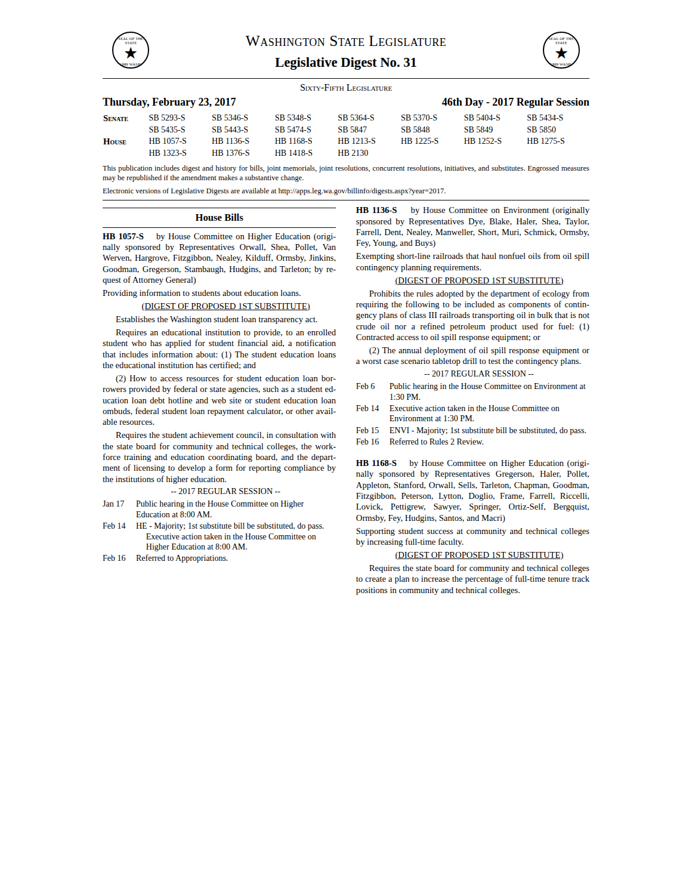SEAL OF THE STATE ★ 1889 WASH.
SEAL OF THE STATE ★ 1889 WASH.
Washington State Legislature
Legislative Digest No. 31
Sixty-Fifth Legislature
Thursday, February 23, 2017 46th Day - 2017 Regular Session
| Senate | SB 5293-S | SB 5346-S | SB 5348-S | SB 5364-S | SB 5370-S | SB 5404-S | SB 5434-S |
| SB 5435-S | SB 5443-S | SB 5474-S | SB 5847 | SB 5848 | SB 5849 | SB 5850 |
| House | HB 1057-S | HB 1136-S | HB 1168-S | HB 1213-S | HB 1225-S | HB 1252-S | HB 1275-S |
| HB 1323-S | HB 1376-S | HB 1418-S | HB 2130 | | | |
This publication includes digest and history for bills, joint memorials, joint resolutions, concurrent resolutions, initiatives, and substitutes. Engrossed measures may be republished if the amendment makes a substantive change.
Electronic versions of Legislative Digests are available at http://apps.leg.wa.gov/billinfo/digests.aspx?year=2017.
House Bills
HB 1057-S by House Committee on Higher Education (originally sponsored by Representatives Orwall, Shea, Pollet, Van Werven, Hargrove, Fitzgibbon, Nealey, Kilduff, Ormsby, Jinkins, Goodman, Gregerson, Stambaugh, Hudgins, and Tarleton; by request of Attorney General)
Providing information to students about education loans.
(DIGEST OF PROPOSED 1ST SUBSTITUTE)
Establishes the Washington student loan transparency act.
Requires an educational institution to provide, to an enrolled student who has applied for student financial aid, a notification that includes information about: (1) The student education loans the educational institution has certified; and
(2) How to access resources for student education loan borrowers provided by federal or state agencies, such as a student education loan debt hotline and web site or student education loan ombuds, federal student loan repayment calculator, or other available resources.
Requires the student achievement council, in consultation with the state board for community and technical colleges, the workforce training and education coordinating board, and the department of licensing to develop a form for reporting compliance by the institutions of higher education.
-- 2017 REGULAR SESSION --
| Jan 17 | Public hearing in the House Committee on Higher Education at 8:00 AM. |
| Feb 14 | HE - Majority; 1st substitute bill be substituted, do pass. Executive action taken in the House Committee on Higher Education at 8:00 AM. |
| Feb 16 | Referred to Appropriations. |
HB 1136-S by House Committee on Environment (originally sponsored by Representatives Dye, Blake, Haler, Shea, Taylor, Farrell, Dent, Nealey, Manweller, Short, Muri, Schmick, Ormsby, Fey, Young, and Buys)
Exempting short-line railroads that haul nonfuel oils from oil spill contingency planning requirements.
(DIGEST OF PROPOSED 1ST SUBSTITUTE)
Prohibits the rules adopted by the department of ecology from requiring the following to be included as components of contingency plans of class III railroads transporting oil in bulk that is not crude oil nor a refined petroleum product used for fuel: (1) Contracted access to oil spill response equipment; or
(2) The annual deployment of oil spill response equipment or a worst case scenario tabletop drill to test the contingency plans.
-- 2017 REGULAR SESSION --
| Feb 6 | Public hearing in the House Committee on Environment at 1:30 PM. |
| Feb 14 | Executive action taken in the House Committee on Environment at 1:30 PM. |
| Feb 15 | ENVI - Majority; 1st substitute bill be substituted, do pass. |
| Feb 16 | Referred to Rules 2 Review. |
HB 1168-S by House Committee on Higher Education (originally sponsored by Representatives Gregerson, Haler, Pollet, Appleton, Stanford, Orwall, Sells, Tarleton, Chapman, Goodman, Fitzgibbon, Peterson, Lytton, Doglio, Frame, Farrell, Riccelli, Lovick, Pettigrew, Sawyer, Springer, Ortiz-Self, Bergquist, Ormsby, Fey, Hudgins, Santos, and Macri)
Supporting student success at community and technical colleges by increasing full-time faculty.
(DIGEST OF PROPOSED 1ST SUBSTITUTE)
Requires the state board for community and technical colleges to create a plan to increase the percentage of full-time tenure track positions in community and technical colleges.